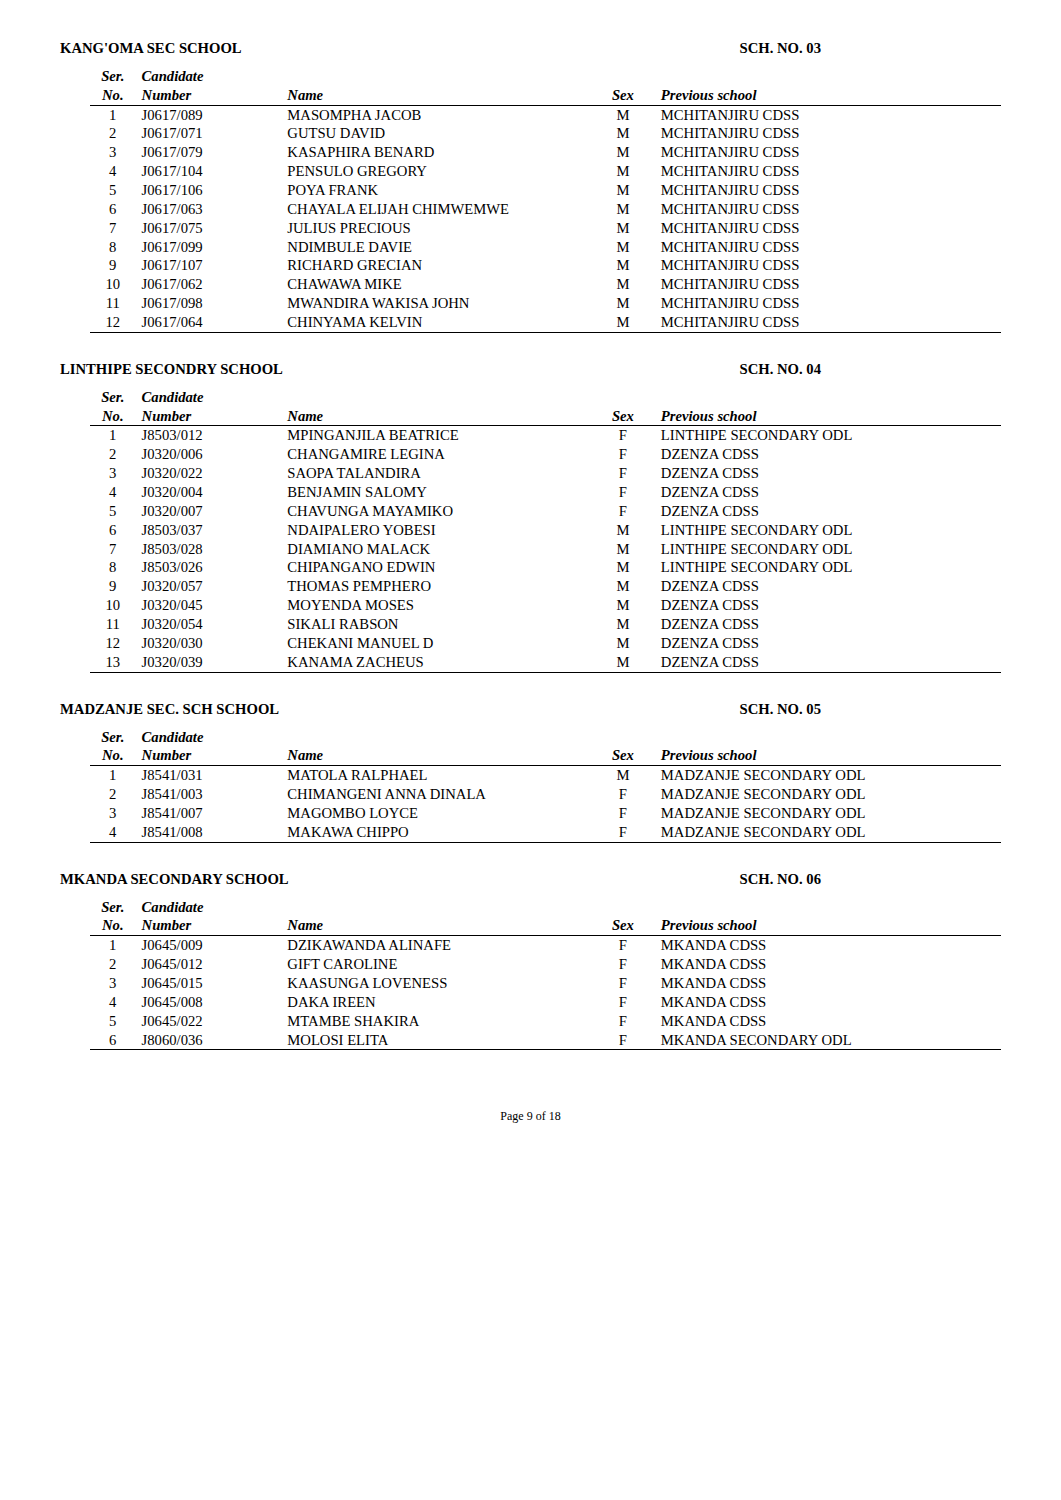KANG'OMA SEC SCHOOL SCH. NO. 03
| Ser. | Candidate | | | |
| --- | --- | --- | --- | --- |
| No. | Number | Name | Sex | Previous school |
| 1 | J0617/089 | MASOMPHA JACOB | M | MCHITANJIRU CDSS |
| 2 | J0617/071 | GUTSU DAVID | M | MCHITANJIRU CDSS |
| 3 | J0617/079 | KASAPHIRA BENARD | M | MCHITANJIRU CDSS |
| 4 | J0617/104 | PENSULO GREGORY | M | MCHITANJIRU CDSS |
| 5 | J0617/106 | POYA FRANK | M | MCHITANJIRU CDSS |
| 6 | J0617/063 | CHAYALA ELIJAH CHIMWEMWE | M | MCHITANJIRU CDSS |
| 7 | J0617/075 | JULIUS PRECIOUS | M | MCHITANJIRU CDSS |
| 8 | J0617/099 | NDIMBULE DAVIE | M | MCHITANJIRU CDSS |
| 9 | J0617/107 | RICHARD GRECIAN | M | MCHITANJIRU CDSS |
| 10 | J0617/062 | CHAWAWA MIKE | M | MCHITANJIRU CDSS |
| 11 | J0617/098 | MWANDIRA WAKISA JOHN | M | MCHITANJIRU CDSS |
| 12 | J0617/064 | CHINYAMA KELVIN | M | MCHITANJIRU CDSS |
LINTHIPE SECONDRY SCHOOL SCH. NO. 04
| Ser. | Candidate | | | |
| --- | --- | --- | --- | --- |
| No. | Number | Name | Sex | Previous school |
| 1 | J8503/012 | MPINGANJILA BEATRICE | F | LINTHIPE SECONDARY ODL |
| 2 | J0320/006 | CHANGAMIRE LEGINA | F | DZENZA CDSS |
| 3 | J0320/022 | SAOPA TALANDIRA | F | DZENZA CDSS |
| 4 | J0320/004 | BENJAMIN SALOMY | F | DZENZA CDSS |
| 5 | J0320/007 | CHAVUNGA MAYAMIKO | F | DZENZA CDSS |
| 6 | J8503/037 | NDAIPALERO YOBESI | M | LINTHIPE SECONDARY ODL |
| 7 | J8503/028 | DIAMIANO MALACK | M | LINTHIPE SECONDARY ODL |
| 8 | J8503/026 | CHIPANGANO EDWIN | M | LINTHIPE SECONDARY ODL |
| 9 | J0320/057 | THOMAS PEMPHERO | M | DZENZA CDSS |
| 10 | J0320/045 | MOYENDA MOSES | M | DZENZA CDSS |
| 11 | J0320/054 | SIKALI RABSON | M | DZENZA CDSS |
| 12 | J0320/030 | CHEKANI MANUEL D | M | DZENZA CDSS |
| 13 | J0320/039 | KANAMA ZACHEUS | M | DZENZA CDSS |
MADZANJE SEC. SCH SCHOOL SCH. NO. 05
| Ser. | Candidate | | | |
| --- | --- | --- | --- | --- |
| No. | Number | Name | Sex | Previous school |
| 1 | J8541/031 | MATOLA RALPHAEL | M | MADZANJE SECONDARY ODL |
| 2 | J8541/003 | CHIMANGENI ANNA DINALA | F | MADZANJE SECONDARY ODL |
| 3 | J8541/007 | MAGOMBO LOYCE | F | MADZANJE SECONDARY ODL |
| 4 | J8541/008 | MAKAWA CHIPPO | F | MADZANJE SECONDARY ODL |
MKANDA SECONDARY SCHOOL SCH. NO. 06
| Ser. | Candidate | | | |
| --- | --- | --- | --- | --- |
| No. | Number | Name | Sex | Previous school |
| 1 | J0645/009 | DZIKAWANDA ALINAFE | F | MKANDA CDSS |
| 2 | J0645/012 | GIFT CAROLINE | F | MKANDA CDSS |
| 3 | J0645/015 | KAASUNGA LOVENESS | F | MKANDA CDSS |
| 4 | J0645/008 | DAKA IREEN | F | MKANDA CDSS |
| 5 | J0645/022 | MTAMBE SHAKIRA | F | MKANDA CDSS |
| 6 | J8060/036 | MOLOSI ELITA | F | MKANDA SECONDARY ODL |
Page 9 of 18